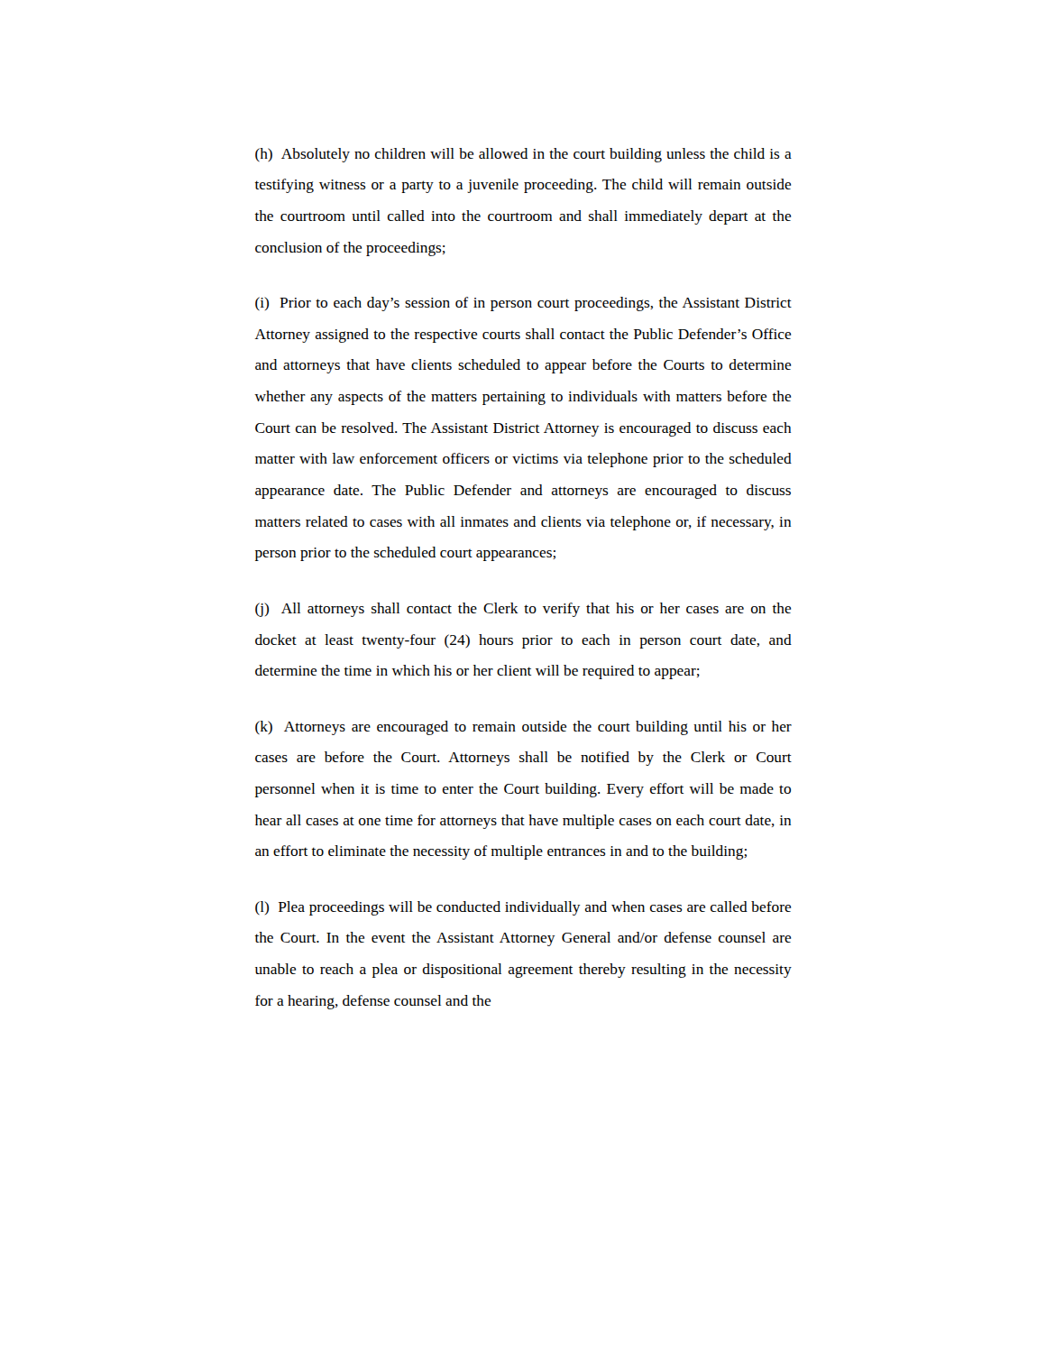(h) Absolutely no children will be allowed in the court building unless the child is a testifying witness or a party to a juvenile proceeding. The child will remain outside the courtroom until called into the courtroom and shall immediately depart at the conclusion of the proceedings;
(i) Prior to each day’s session of in person court proceedings, the Assistant District Attorney assigned to the respective courts shall contact the Public Defender’s Office and attorneys that have clients scheduled to appear before the Courts to determine whether any aspects of the matters pertaining to individuals with matters before the Court can be resolved. The Assistant District Attorney is encouraged to discuss each matter with law enforcement officers or victims via telephone prior to the scheduled appearance date. The Public Defender and attorneys are encouraged to discuss matters related to cases with all inmates and clients via telephone or, if necessary, in person prior to the scheduled court appearances;
(j) All attorneys shall contact the Clerk to verify that his or her cases are on the docket at least twenty-four (24) hours prior to each in person court date, and determine the time in which his or her client will be required to appear;
(k) Attorneys are encouraged to remain outside the court building until his or her cases are before the Court. Attorneys shall be notified by the Clerk or Court personnel when it is time to enter the Court building. Every effort will be made to hear all cases at one time for attorneys that have multiple cases on each court date, in an effort to eliminate the necessity of multiple entrances in and to the building;
(l) Plea proceedings will be conducted individually and when cases are called before the Court. In the event the Assistant Attorney General and/or defense counsel are unable to reach a plea or dispositional agreement thereby resulting in the necessity for a hearing, defense counsel and the